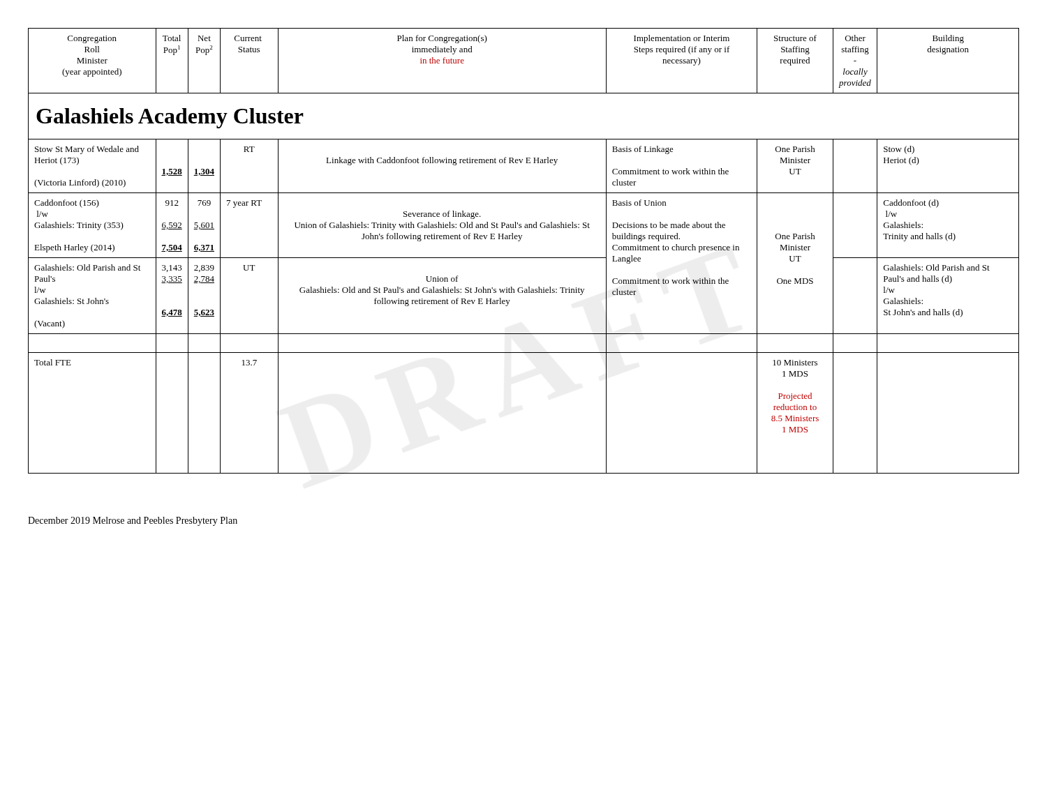DRAFT
| Congregation Roll Minister (year appointed) | Total Pop 1 | Net Pop 2 | Current Status | Plan for Congregation(s) immediately and in the future | Implementation or Interim Steps required (if any or if necessary) | Structure of Staffing required | Other staffing - locally provided | Building designation |
| --- | --- | --- | --- | --- | --- | --- | --- | --- |
| Galashiels Academy Cluster |
| Stow St Mary of Wedale and Heriot (173) (Victoria Linford) (2010) | 1,528 | 1,304 | RT | Linkage with Caddonfoot following retirement of Rev E Harley | Basis of Linkage Commitment to work within the cluster | One Parish Minister UT | | Stow (d) Heriot (d) |
| Caddonfoot (156) l/w Galashiels: Trinity (353) Elspeth Harley (2014) | 912 6,592 7,504 | 769 5,601 6,371 | 7 year RT | Severance of linkage. Union of Galashiels: Trinity with Galashiels: Old and St Paul's and Galashiels: St John's following retirement of Rev E Harley | Basis of Union Decisions to be made about the buildings required. Commitment to church presence in Langlee Commitment to work within the cluster | One Parish Minister UT One MDS | | Caddonfoot (d) l/w Galashiels: Trinity and halls (d) |
| Galashiels: Old Parish and St Paul's l/w Galashiels: St John's (Vacant) | 3,143 3,335 6,478 | 2,839 2,784 5,623 | UT | Union of Galashiels: Old and St Paul's and Galashiels: St John's with Galashiels: Trinity following retirement of Rev E Harley | | Galashiels: Old Parish and St Paul's and halls (d) l/w Galashiels: St John's and halls (d) |
| Total FTE | | | 13.7 | | | 10 Ministers 1 MDS Projected reduction to 8.5 Ministers 1 MDS | | |
December 2019 Melrose and Peebles Presbytery Plan